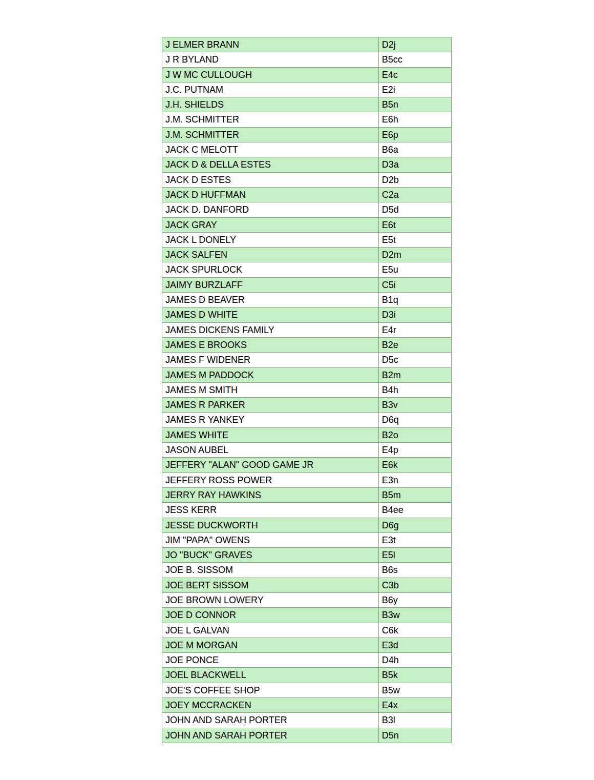| J ELMER BRANN | D2j |
| J R BYLAND | B5cc |
| J W MC CULLOUGH | E4c |
| J.C. PUTNAM | E2i |
| J.H. SHIELDS | B5n |
| J.M. SCHMITTER | E6h |
| J.M. SCHMITTER | E6p |
| JACK C MELOTT | B6a |
| JACK D & DELLA ESTES | D3a |
| JACK D ESTES | D2b |
| JACK D HUFFMAN | C2a |
| JACK D. DANFORD | D5d |
| JACK GRAY | E6t |
| JACK L DONELY | E5t |
| JACK SALFEN | D2m |
| JACK SPURLOCK | E5u |
| JAIMY BURZLAFF | C5i |
| JAMES D BEAVER | B1q |
| JAMES D WHITE | D3i |
| JAMES DICKENS FAMILY | E4r |
| JAMES E BROOKS | B2e |
| JAMES F WIDENER | D5c |
| JAMES M PADDOCK | B2m |
| JAMES M SMITH | B4h |
| JAMES R PARKER | B3v |
| JAMES R YANKEY | D6q |
| JAMES WHITE | B2o |
| JASON AUBEL | E4p |
| JEFFERY "ALAN" GOOD GAME JR | E6k |
| JEFFERY ROSS POWER | E3n |
| JERRY RAY HAWKINS | B5m |
| JESS KERR | B4ee |
| JESSE DUCKWORTH | D6g |
| JIM "PAPA" OWENS | E3t |
| JO "BUCK" GRAVES | E5l |
| JOE B. SISSOM | B6s |
| JOE BERT SISSOM | C3b |
| JOE BROWN LOWERY | B6y |
| JOE D CONNOR | B3w |
| JOE L GALVAN | C6k |
| JOE M MORGAN | E3d |
| JOE PONCE | D4h |
| JOEL BLACKWELL | B5k |
| JOE'S COFFEE SHOP | B5w |
| JOEY MCCRACKEN | E4x |
| JOHN AND SARAH PORTER | B3l |
| JOHN AND SARAH PORTER | D5n |